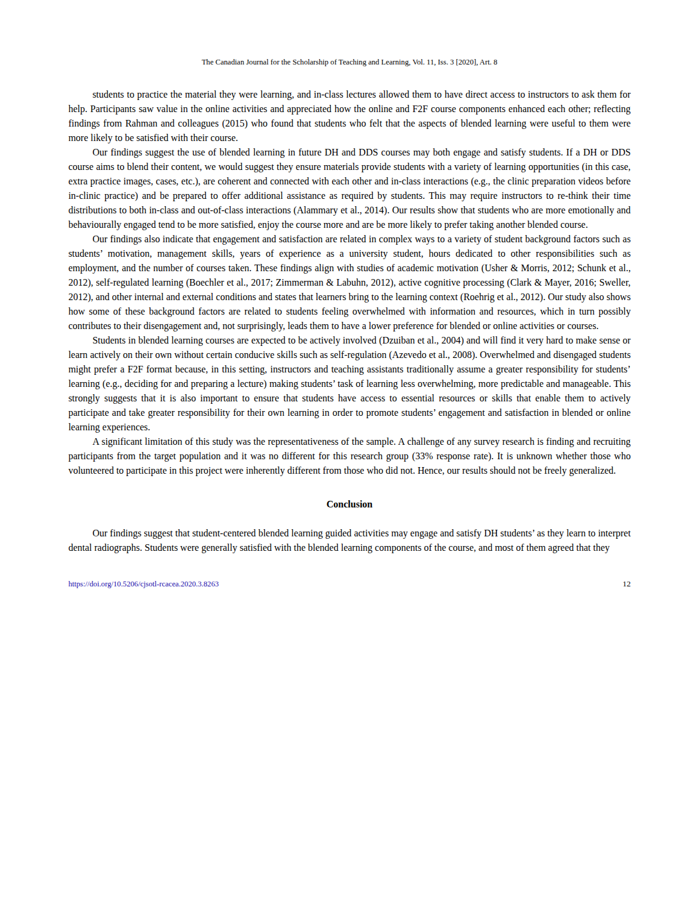The Canadian Journal for the Scholarship of Teaching and Learning, Vol. 11, Iss. 3 [2020], Art. 8
students to practice the material they were learning, and in-class lectures allowed them to have direct access to instructors to ask them for help. Participants saw value in the online activities and appreciated how the online and F2F course components enhanced each other; reflecting findings from Rahman and colleagues (2015) who found that students who felt that the aspects of blended learning were useful to them were more likely to be satisfied with their course.
Our findings suggest the use of blended learning in future DH and DDS courses may both engage and satisfy students. If a DH or DDS course aims to blend their content, we would suggest they ensure materials provide students with a variety of learning opportunities (in this case, extra practice images, cases, etc.), are coherent and connected with each other and in-class interactions (e.g., the clinic preparation videos before in-clinic practice) and be prepared to offer additional assistance as required by students. This may require instructors to re-think their time distributions to both in-class and out-of-class interactions (Alammary et al., 2014). Our results show that students who are more emotionally and behaviourally engaged tend to be more satisfied, enjoy the course more and are be more likely to prefer taking another blended course.
Our findings also indicate that engagement and satisfaction are related in complex ways to a variety of student background factors such as students’ motivation, management skills, years of experience as a university student, hours dedicated to other responsibilities such as employment, and the number of courses taken. These findings align with studies of academic motivation (Usher & Morris, 2012; Schunk et al., 2012), self-regulated learning (Boechler et al., 2017; Zimmerman & Labuhn, 2012), active cognitive processing (Clark & Mayer, 2016; Sweller, 2012), and other internal and external conditions and states that learners bring to the learning context (Roehrig et al., 2012). Our study also shows how some of these background factors are related to students feeling overwhelmed with information and resources, which in turn possibly contributes to their disengagement and, not surprisingly, leads them to have a lower preference for blended or online activities or courses.
Students in blended learning courses are expected to be actively involved (Dzuiban et al., 2004) and will find it very hard to make sense or learn actively on their own without certain conducive skills such as self-regulation (Azevedo et al., 2008). Overwhelmed and disengaged students might prefer a F2F format because, in this setting, instructors and teaching assistants traditionally assume a greater responsibility for students’ learning (e.g., deciding for and preparing a lecture) making students’ task of learning less overwhelming, more predictable and manageable. This strongly suggests that it is also important to ensure that students have access to essential resources or skills that enable them to actively participate and take greater responsibility for their own learning in order to promote students’ engagement and satisfaction in blended or online learning experiences.
A significant limitation of this study was the representativeness of the sample. A challenge of any survey research is finding and recruiting participants from the target population and it was no different for this research group (33% response rate). It is unknown whether those who volunteered to participate in this project were inherently different from those who did not. Hence, our results should not be freely generalized.
Conclusion
Our findings suggest that student-centered blended learning guided activities may engage and satisfy DH students’ as they learn to interpret dental radiographs. Students were generally satisfied with the blended learning components of the course, and most of them agreed that they
https://doi.org/10.5206/cjsotl-rcacea.2020.3.8263 12